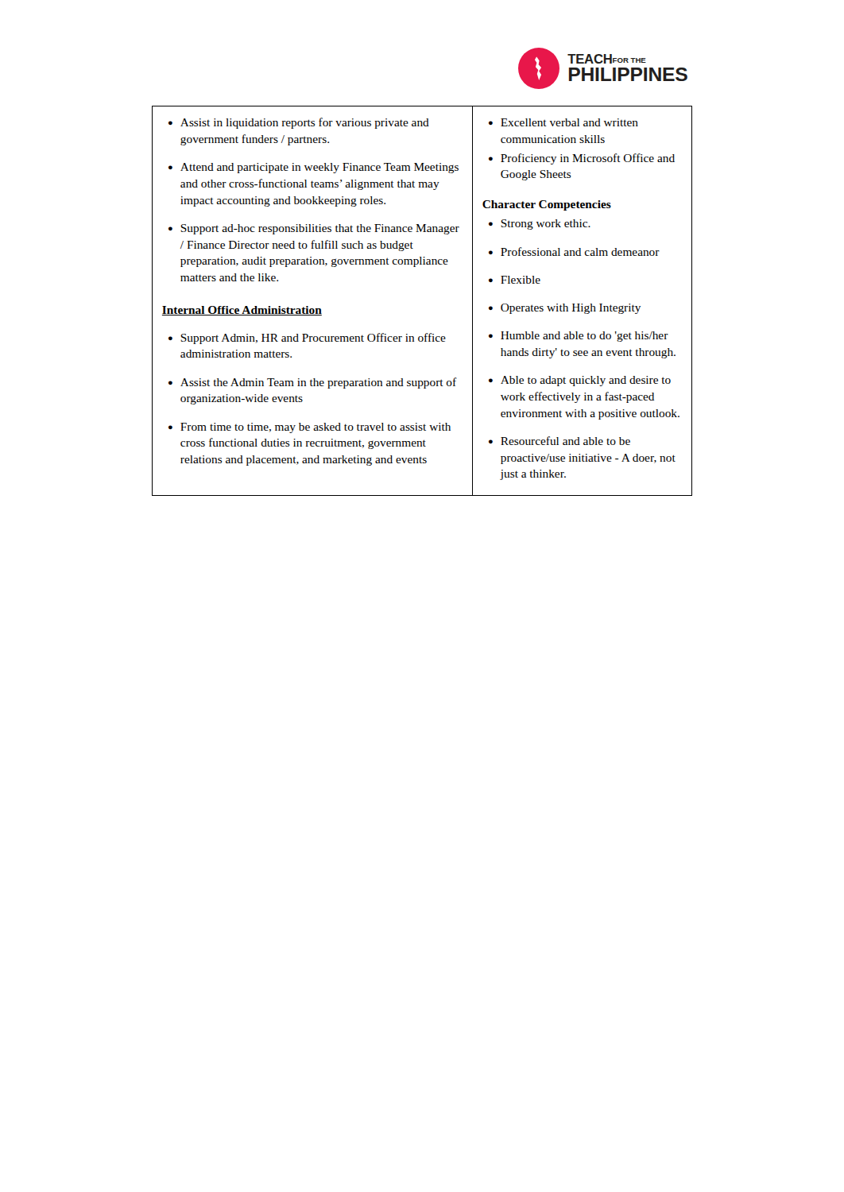TeachFOR THE Philippines
| Assist in liquidation reports for various private and government funders / partners. Attend and participate in weekly Finance Team Meetings and other cross-functional teams’ alignment that may impact accounting and bookkeeping roles. Support ad-hoc responsibilities that the Finance Manager / Finance Director need to fulfill such as budget preparation, audit preparation, government compliance matters and the like. Internal Office Administration Support Admin, HR and Procurement Officer in office administration matters. Assist the Admin Team in the preparation and support of organization-wide events From time to time, may be asked to travel to assist with cross functional duties in recruitment, government relations and placement, and marketing and events | Excellent verbal and written communication skills Proficiency in Microsoft Office and Google Sheets Character Competencies Strong work ethic. Professional and calm demeanor Flexible Operates with High Integrity Humble and able to do 'get his/her hands dirty' to see an event through. Able to adapt quickly and desire to work effectively in a fast-paced environment with a positive outlook. Resourceful and able to be proactive/use initiative - A doer, not just a thinker. |